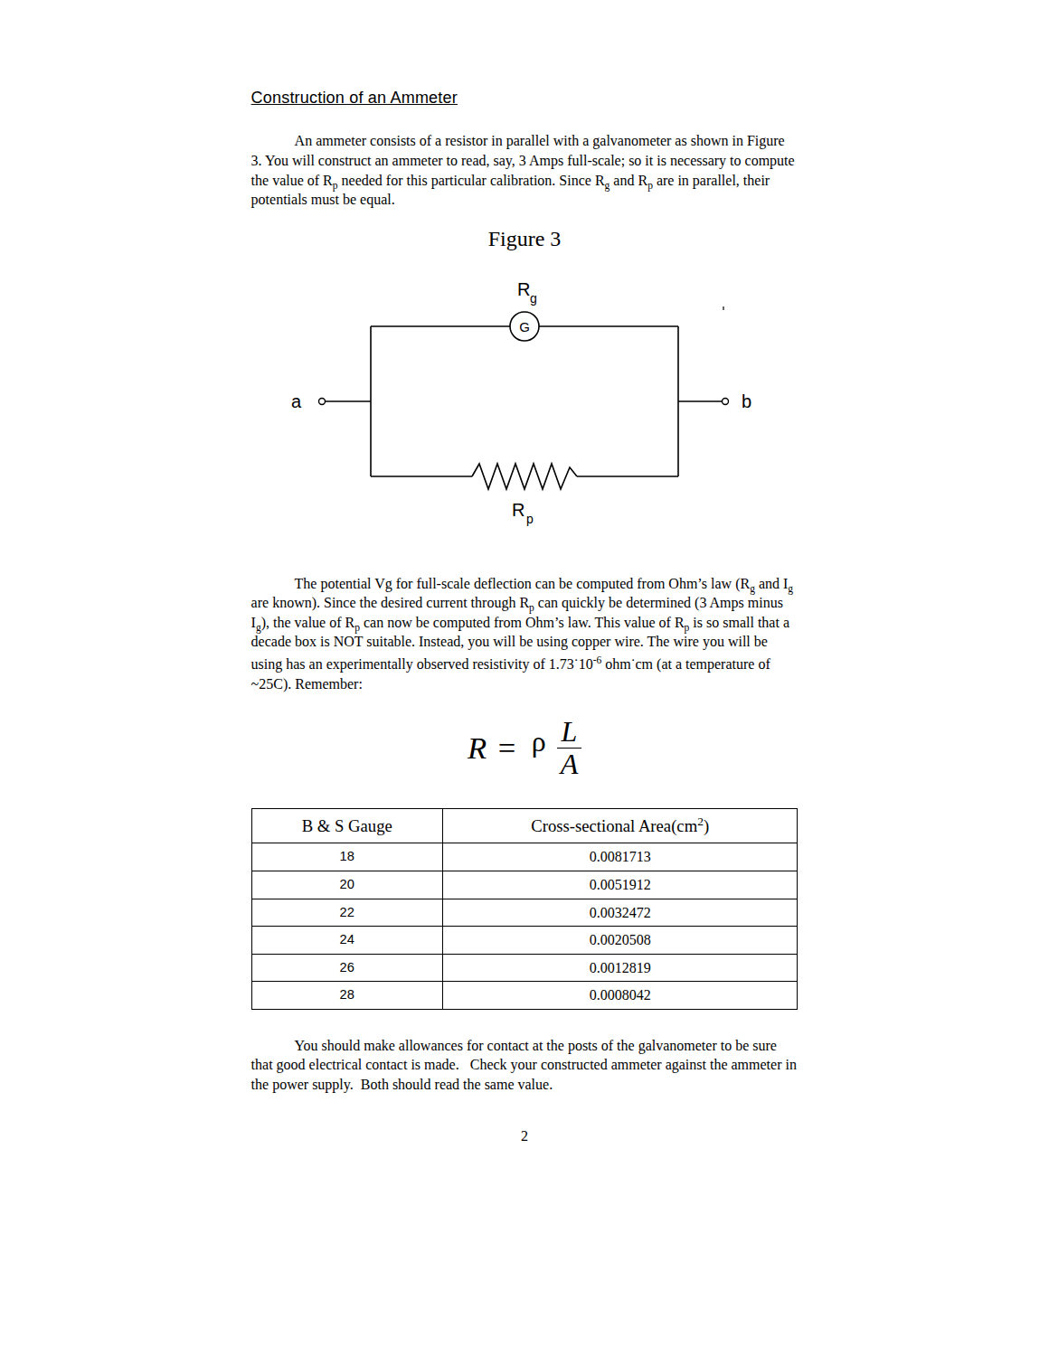Construction of an Ammeter
An ammeter consists of a resistor in parallel with a galvanometer as shown in Figure 3. You will construct an ammeter to read, say, 3 Amps full-scale; so it is necessary to compute the value of Rp needed for this particular calibration. Since Rg and Rp are in parallel, their potentials must be equal.
Figure 3
R g G a b R p
The potential Vg for full-scale deflection can be computed from Ohm’s law (Rg and Ig are known). Since the desired current through Rp can quickly be determined (3 Amps minus Ig), the value of Rp can now be computed from Ohm’s law. This value of Rp is so small that a decade box is NOT suitable. Instead, you will be using copper wire. The wire you will be using has an experimentally observed resistivity of 1.73·10-6 ohm·cm (at a temperature of ~25C). Remember:
R = ρ L A
| B & S Gauge | Cross-sectional Area(cm 2 ) |
| --- | --- |
| 18 | 0.0081713 |
| 20 | 0.0051912 |
| 22 | 0.0032472 |
| 24 | 0.0020508 |
| 26 | 0.0012819 |
| 28 | 0.0008042 |
You should make allowances for contact at the posts of the galvanometer to be sure that good electrical contact is made. Check your constructed ammeter against the ammeter in the power supply. Both should read the same value.
2